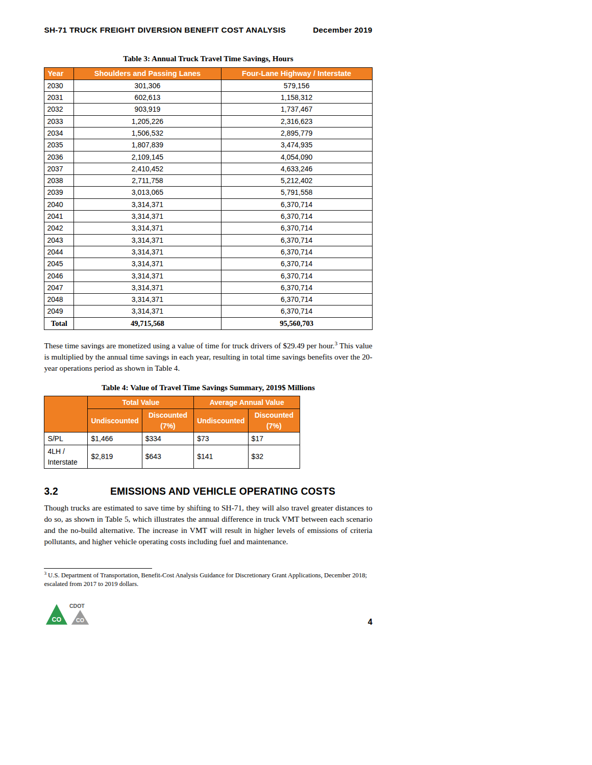SH-71 Truck Freight Diversion Benefit Cost Analysis December 2019
Table 3: Annual Truck Travel Time Savings, Hours
| Year | Shoulders and Passing Lanes | Four-Lane Highway / Interstate |
| --- | --- | --- |
| 2030 | 301,306 | 579,156 |
| 2031 | 602,613 | 1,158,312 |
| 2032 | 903,919 | 1,737,467 |
| 2033 | 1,205,226 | 2,316,623 |
| 2034 | 1,506,532 | 2,895,779 |
| 2035 | 1,807,839 | 3,474,935 |
| 2036 | 2,109,145 | 4,054,090 |
| 2037 | 2,410,452 | 4,633,246 |
| 2038 | 2,711,758 | 5,212,402 |
| 2039 | 3,013,065 | 5,791,558 |
| 2040 | 3,314,371 | 6,370,714 |
| 2041 | 3,314,371 | 6,370,714 |
| 2042 | 3,314,371 | 6,370,714 |
| 2043 | 3,314,371 | 6,370,714 |
| 2044 | 3,314,371 | 6,370,714 |
| 2045 | 3,314,371 | 6,370,714 |
| 2046 | 3,314,371 | 6,370,714 |
| 2047 | 3,314,371 | 6,370,714 |
| 2048 | 3,314,371 | 6,370,714 |
| 2049 | 3,314,371 | 6,370,714 |
| Total | 49,715,568 | 95,560,703 |
These time savings are monetized using a value of time for truck drivers of $29.49 per hour.3 This value is multiplied by the annual time savings in each year, resulting in total time savings benefits over the 20-year operations period as shown in Table 4.
Table 4: Value of Travel Time Savings Summary, 2019$ Millions
| | Total Value | Average Annual Value |
| --- | --- | --- |
| Undiscounted | Discounted (7%) | Undiscounted | Discounted (7%) |
| S/PL | $1,466 | $334 | $73 | $17 |
| 4LH / Interstate | $2,819 | $643 | $141 | $32 |
3.2 EMISSIONS AND VEHICLE OPERATING COSTS
Though trucks are estimated to save time by shifting to SH-71, they will also travel greater distances to do so, as shown in Table 5, which illustrates the annual difference in truck VMT between each scenario and the no-build alternative. The increase in VMT will result in higher levels of emissions of criteria pollutants, and higher vehicle operating costs including fuel and maintenance.
3 U.S. Department of Transportation, Benefit-Cost Analysis Guidance for Discretionary Grant Applications, December 2018; escalated from 2017 to 2019 dollars.
CO CDOT CO
4